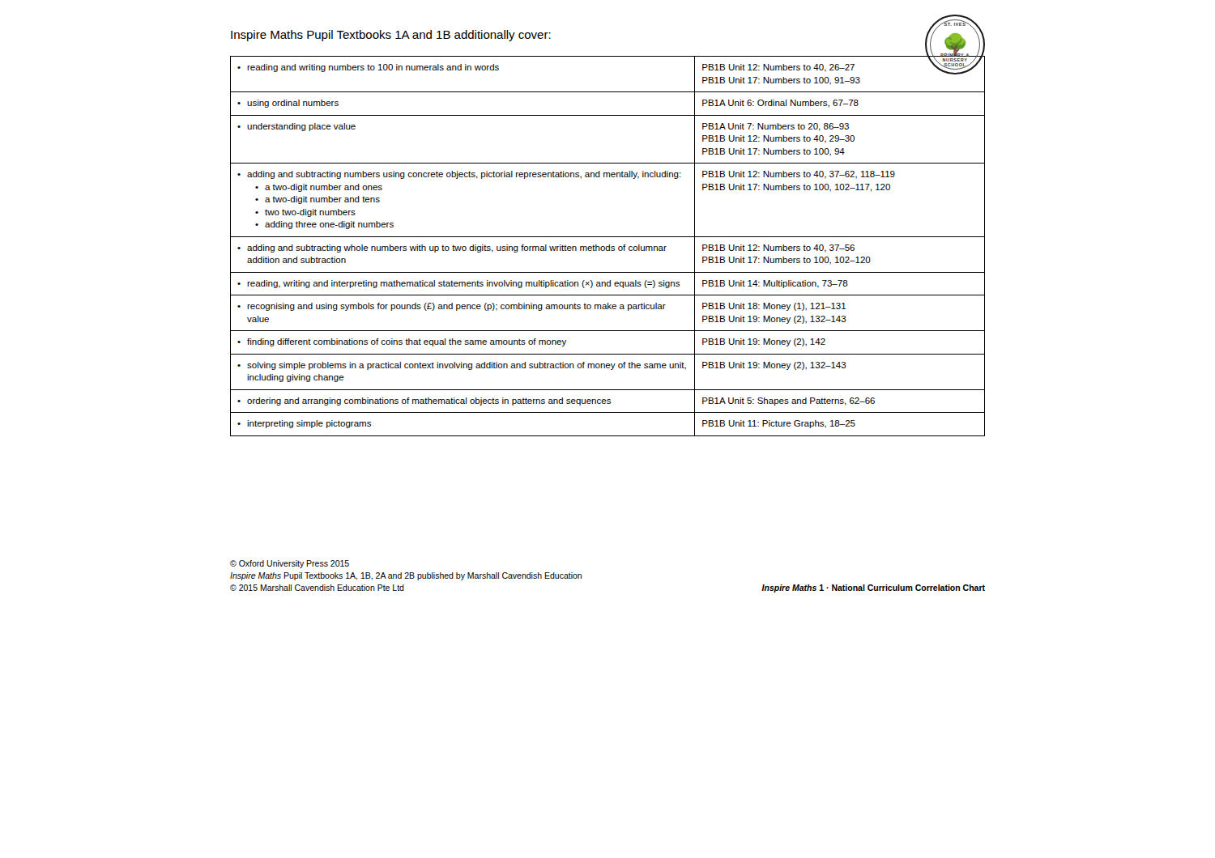ST. IVES
🌳
PRIMARY & NURSERY SCHOOL
Inspire Maths Pupil Textbooks 1A and 1B additionally cover:
| reading and writing numbers to 100 in numerals and in words | PB1B Unit 12: Numbers to 40, 26–27 PB1B Unit 17: Numbers to 100, 91–93 |
| using ordinal numbers | PB1A Unit 6: Ordinal Numbers, 67–78 |
| understanding place value | PB1A Unit 7: Numbers to 20, 86–93 PB1B Unit 12: Numbers to 40, 29–30 PB1B Unit 17: Numbers to 100, 94 |
| adding and subtracting numbers using concrete objects, pictorial representations, and mentally, including: a two-digit number and ones a two-digit number and tens two two-digit numbers adding three one-digit numbers | PB1B Unit 12: Numbers to 40, 37–62, 118–119 PB1B Unit 17: Numbers to 100, 102–117, 120 |
| adding and subtracting whole numbers with up to two digits, using formal written methods of columnar addition and subtraction | PB1B Unit 12: Numbers to 40, 37–56 PB1B Unit 17: Numbers to 100, 102–120 |
| reading, writing and interpreting mathematical statements involving multiplication (×) and equals (=) signs | PB1B Unit 14: Multiplication, 73–78 |
| recognising and using symbols for pounds (£) and pence (p); combining amounts to make a particular value | PB1B Unit 18: Money (1), 121–131 PB1B Unit 19: Money (2), 132–143 |
| finding different combinations of coins that equal the same amounts of money | PB1B Unit 19: Money (2), 142 |
| solving simple problems in a practical context involving addition and subtraction of money of the same unit, including giving change | PB1B Unit 19: Money (2), 132–143 |
| ordering and arranging combinations of mathematical objects in patterns and sequences | PB1A Unit 5: Shapes and Patterns, 62–66 |
| interpreting simple pictograms | PB1B Unit 11: Picture Graphs, 18–25 |
© Oxford University Press 2015
Inspire Maths Pupil Textbooks 1A, 1B, 2A and 2B published by Marshall Cavendish Education
© 2015 Marshall Cavendish Education Pte Ltd
Inspire Maths 1 · National Curriculum Correlation Chart